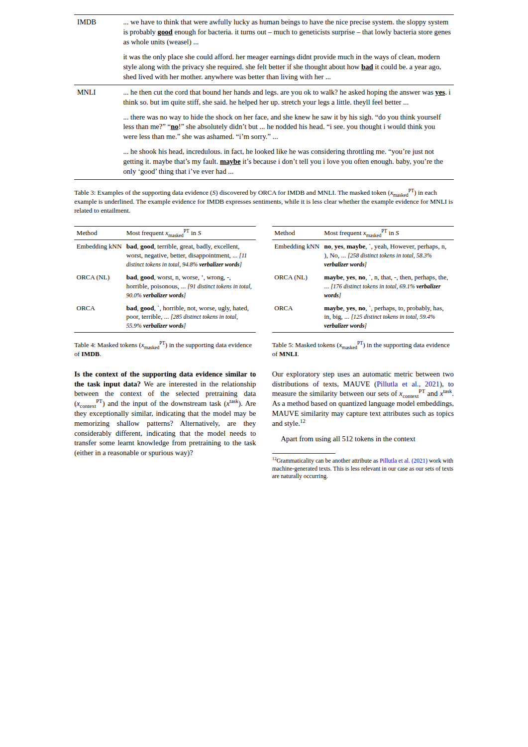| IMDB | ... we have to think that were awfully lucky as human beings to have the nice precise system. the sloppy system is probably good enough for bacteria. it turns out – much to geneticists surprise – that lowly bacteria store genes as whole units (weasel) ... |
| | it was the only place she could afford. her meager earnings didnt provide much in the ways of clean, modern style along with the privacy she required. she felt better if she thought about how bad it could be. a year ago, shed lived with her mother. anywhere was better than living with her ... |
| MNLI | ... he then cut the cord that bound her hands and legs. are you ok to walk? he asked hoping the answer was yes . i think so. but im quite stiff, she said. he helped her up. stretch your legs a little. theyll feel better ... |
| | ... there was no way to hide the shock on her face, and she knew he saw it by his sigh. “do you think yourself less than me?” “ no !” she absolutely didn’t but ... he nodded his head. “i see. you thought i would think you were less than me.” she was ashamed. “i’m sorry.” ... |
| | ... he shook his head, incredulous. in fact, he looked like he was considering throttling me. “you’re just not getting it. maybe that’s my fault. maybe it’s because i don’t tell you i love you often enough. baby, you’re the only ‘good’ thing that i’ve ever had ... |
Table 3: Examples of the supporting data evidence (S) discovered by ORCA for IMDB and MNLI. The masked token (xmaskedPT) in each example is underlined. The example evidence for IMDB expresses sentiments, while it is less clear whether the example evidence for MNLI is related to entailment.
| Method | Most frequent x masked PT in S |
| --- | --- |
| Embedding kNN | bad , good , terrible, great, badly, excellent, worst, negative, better, disappointment, ... [11 distinct tokens in total, 94.8% verbalizer words ] |
| ORCA (NL) | bad , good , worst, n, worse, ’, wrong, -, horrible, poisonous, ... [91 distinct tokens in total, 90.0% verbalizer words ] |
| ORCA | bad , good , `, horrible, not, worse, ugly, hated, poor, terrible, ... [285 distinct tokens in total, 55.9% verbalizer words ] |
Table 4: Masked tokens (xmaskedPT) in the supporting data evidence of IMDB.
Is the context of the supporting data evidence similar to the task input data? We are interested in the relationship between the context of the selected pretraining data (xcontextPT) and the input of the downstream task (xtask). Are they exceptionally similar, indicating that the model may be memorizing shallow patterns? Alternatively, are they considerably different, indicating that the model needs to transfer some learnt knowledge from pretraining to the task (either in a reasonable or spurious way)?
| Method | Most frequent x masked PT in S |
| --- | --- |
| Embedding kNN | no , yes , maybe , `, yeah, However, perhaps, n, ), No, ... [258 distinct tokens in total, 58.3% verbalizer words ] |
| ORCA (NL) | maybe , yes , no , `, n, that, -, then, perhaps, the, ... [176 distinct tokens in total, 69.1% verbalizer words ] |
| ORCA | maybe , yes , no , `, perhaps, to, probably, has, in, big, ... [125 distinct tokens in total, 59.4% verbalizer words ] |
Table 5: Masked tokens (xmaskedPT) in the supporting data evidence of MNLI.
Our exploratory step uses an automatic metric between two distributions of texts, MAUVE (Pillutla et al., 2021), to measure the similarity between our sets of xcontextPT and xtask. As a method based on quantized language model embeddings, MAUVE similarity may capture text attributes such as topics and style.12
Apart from using all 512 tokens in the context
12Grammaticality can be another attribute as Pillutla et al. (2021) work with machine-generated texts. This is less relevant in our case as our sets of texts are naturally occurring.